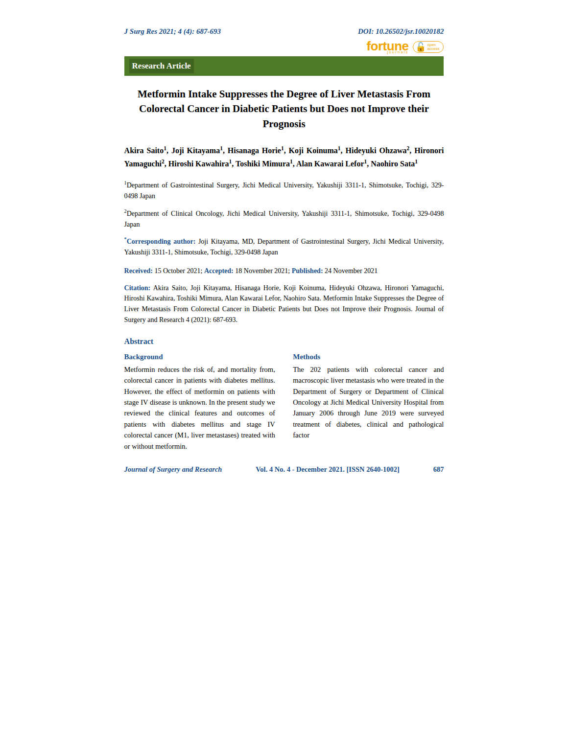J Surg Res 2021; 4 (4): 687-693
DOI: 10.26502/jsr.10020182
fortunejournals
🔓 open
access
Research Article
Metformin Intake Suppresses the Degree of Liver Metastasis From Colorectal Cancer in Diabetic Patients but Does not Improve their Prognosis
Akira Saito1, Joji Kitayama1, Hisanaga Horie1, Koji Koinuma1, Hideyuki Ohzawa2, Hironori Yamaguchi2, Hiroshi Kawahira1, Toshiki Mimura1, Alan Kawarai Lefor1, Naohiro Sata1
1Department of Gastrointestinal Surgery, Jichi Medical University, Yakushiji 3311-1, Shimotsuke, Tochigi, 329-0498 Japan
2Department of Clinical Oncology, Jichi Medical University, Yakushiji 3311-1, Shimotsuke, Tochigi, 329-0498 Japan
*Corresponding author: Joji Kitayama, MD, Department of Gastrointestinal Surgery, Jichi Medical University, Yakushiji 3311-1, Shimotsuke, Tochigi, 329-0498 Japan
Received: 15 October 2021; Accepted: 18 November 2021; Published: 24 November 2021
Citation: Akira Saito, Joji Kitayama, Hisanaga Horie, Koji Koinuma, Hideyuki Ohzawa, Hironori Yamaguchi, Hiroshi Kawahira, Toshiki Mimura, Alan Kawarai Lefor, Naohiro Sata. Metformin Intake Suppresses the Degree of Liver Metastasis From Colorectal Cancer in Diabetic Patients but Does not Improve their Prognosis. Journal of Surgery and Research 4 (2021): 687-693.
Abstract
Background
Metformin reduces the risk of, and mortality from, colorectal cancer in patients with diabetes mellitus. However, the effect of metformin on patients with stage IV disease is unknown. In the present study we reviewed the clinical features and outcomes of patients with diabetes mellitus and stage IV colorectal cancer (M1, liver metastases) treated with or without metformin.
Methods
The 202 patients with colorectal cancer and macroscopic liver metastasis who were treated in the Department of Surgery or Department of Clinical Oncology at Jichi Medical University Hospital from January 2006 through June 2019 were surveyed treatment of diabetes, clinical and pathological factor
Journal of Surgery and Research
Vol. 4 No. 4 - December 2021. [ISSN 2640-1002]
687